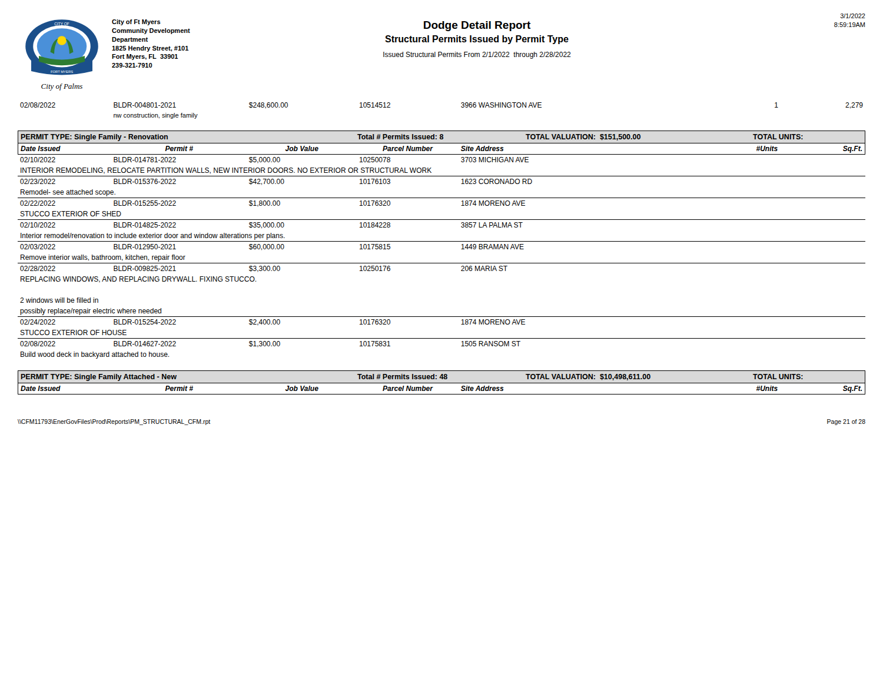3/1/2022
8:59:19AM
City of Palms
City of Ft Myers
Community Development
Department
1825 Hendry Street, #101
Fort Myers, FL 33901
239-321-7910
Dodge Detail Report
Structural Permits Issued by Permit Type
Issued Structural Permits From 2/1/2022 through 2/28/2022
| 02/08/2022 | BLDR-004801-2021 | $248,600.00 | 10514512 | 3966 WASHINGTON AVE | 1 | 2,279 |
| | nw construction, single family |
| PERMIT TYPE: Single Family - Renovation | Total # Permits Issued: 8 | TOTAL VALUATION: $151,500.00 | TOTAL UNITS: |
| Date Issued | Permit # | Job Value | Parcel Number | Site Address | #Units | Sq.Ft. |
| 02/10/2022 | BLDR-014781-2022 | $5,000.00 | 10250078 | 3703 MICHIGAN AVE | | |
| INTERIOR REMODELING, RELOCATE PARTITION WALLS, NEW INTERIOR DOORS. NO EXTERIOR OR STRUCTURAL WORK |
| 02/23/2022 | BLDR-015376-2022 | $42,700.00 | 10176103 | 1623 CORONADO RD | | |
| Remodel- see attached scope. |
| 02/22/2022 | BLDR-015255-2022 | $1,800.00 | 10176320 | 1874 MORENO AVE | | |
| STUCCO EXTERIOR OF SHED |
| 02/10/2022 | BLDR-014825-2022 | $35,000.00 | 10184228 | 3857 LA PALMA ST | | |
| Interior remodel/renovation to include exterior door and window alterations per plans. |
| 02/03/2022 | BLDR-012950-2021 | $60,000.00 | 10175815 | 1449 BRAMAN AVE | | |
| Remove interior walls, bathroom, kitchen, repair floor |
| 02/28/2022 | BLDR-009825-2021 | $3,300.00 | 10250176 | 206 MARIA ST | | |
| REPLACING WINDOWS, AND REPLACING DRYWALL. FIXING STUCCO. |
| 2 windows will be filled in |
| possibly replace/repair electric where needed |
| 02/24/2022 | BLDR-015254-2022 | $2,400.00 | 10176320 | 1874 MORENO AVE | | |
| STUCCO EXTERIOR OF HOUSE |
| 02/08/2022 | BLDR-014627-2022 | $1,300.00 | 10175831 | 1505 RANSOM ST | | |
| Build wood deck in backyard attached to house. |
| PERMIT TYPE: Single Family Attached - New | Total # Permits Issued: 48 | TOTAL VALUATION: $10,498,611.00 | TOTAL UNITS: |
| Date Issued | Permit # | Job Value | Parcel Number | Site Address | #Units | Sq.Ft. |
\\CFM11793\EnerGovFiles\Prod\Reports\PM_STRUCTURAL_CFM.rpt Page 21 of 28